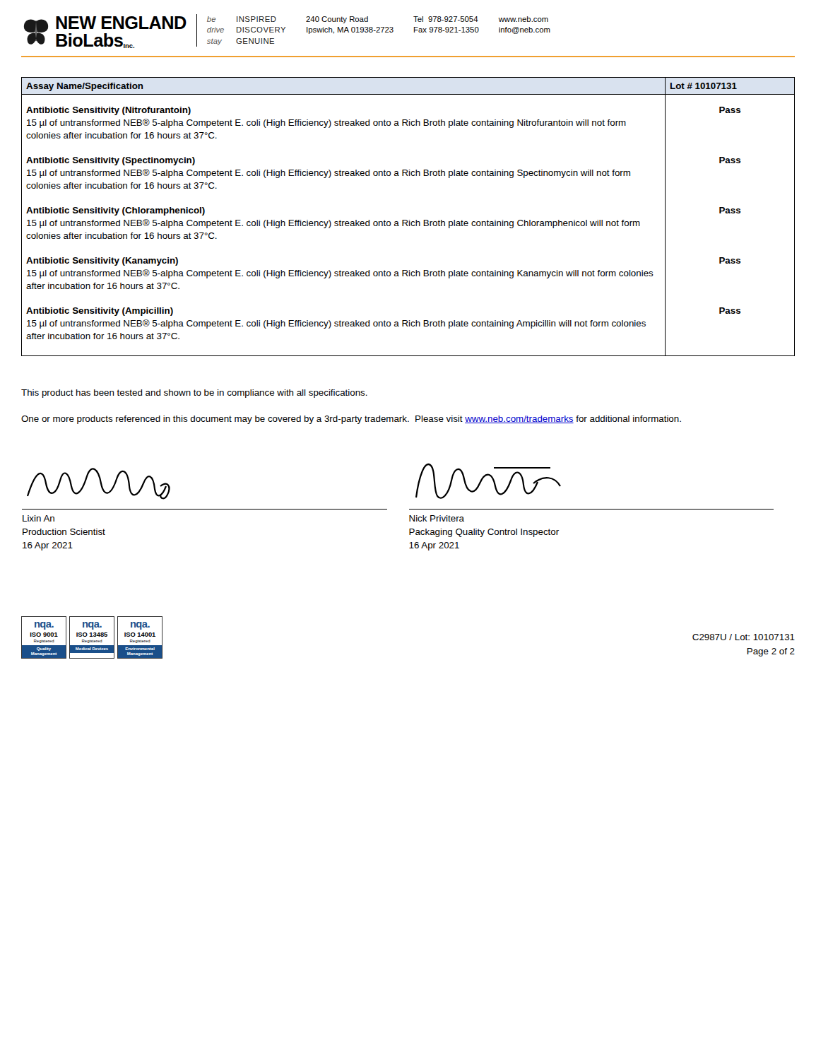NEW ENGLAND
BioLabs Inc.
be INSPIRED
drive DISCOVERY
stay GENUINE
240 County Road
Ipswich, MA 01938-2723
Tel 978-927-5054
Fax 978-921-1350
www.neb.com
info@neb.com
| Assay Name/Specification | Lot # 10107131 |
| --- | --- |
| Antibiotic Sensitivity (Nitrofurantoin) 15 µl of untransformed NEB® 5-alpha Competent E. coli (High Efficiency) streaked onto a Rich Broth plate containing Nitrofurantoin will not form colonies after incubation for 16 hours at 37°C. | Pass |
| Antibiotic Sensitivity (Spectinomycin) 15 µl of untransformed NEB® 5-alpha Competent E. coli (High Efficiency) streaked onto a Rich Broth plate containing Spectinomycin will not form colonies after incubation for 16 hours at 37°C. | Pass |
| Antibiotic Sensitivity (Chloramphenicol) 15 µl of untransformed NEB® 5-alpha Competent E. coli (High Efficiency) streaked onto a Rich Broth plate containing Chloramphenicol will not form colonies after incubation for 16 hours at 37°C. | Pass |
| Antibiotic Sensitivity (Kanamycin) 15 µl of untransformed NEB® 5-alpha Competent E. coli (High Efficiency) streaked onto a Rich Broth plate containing Kanamycin will not form colonies after incubation for 16 hours at 37°C. | Pass |
| Antibiotic Sensitivity (Ampicillin) 15 µl of untransformed NEB® 5-alpha Competent E. coli (High Efficiency) streaked onto a Rich Broth plate containing Ampicillin will not form colonies after incubation for 16 hours at 37°C. | Pass |
This product has been tested and shown to be in compliance with all specifications.
One or more products referenced in this document may be covered by a 3rd-party trademark. Please visit www.neb.com/trademarks for additional information.
| Lixin An Production Scientist 16 Apr 2021 | Nick Privitera Packaging Quality Control Inspector 16 Apr 2021 |
nqa.
ISO 9001
Registered
Quality
Management
nqa.
ISO 13485
Registered
Medical Devices
nqa.
ISO 14001
Registered
Environmental
Management
C2987U / Lot: 10107131
Page 2 of 2